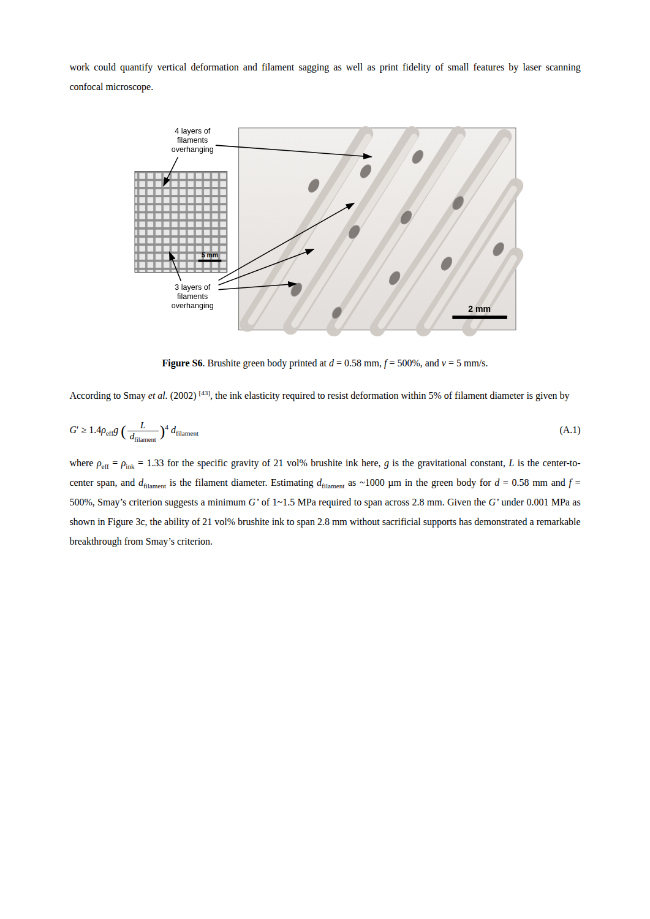work could quantify vertical deformation and filament sagging as well as print fidelity of small features by laser scanning confocal microscope.
5 mm 2 mm 4 layers of filaments overhanging 3 layers of filaments overhanging
Figure S6. Brushite green body printed at d = 0.58 mm, f = 500%, and v = 5 mm/s.
According to Smay et al. (2002) [43], the ink elasticity required to resist deformation within 5% of filament diameter is given by
G′ ≥ 1.4ρeffg (Ldfilament)4 dfilament
(A.1)
where ρeff = ρink = 1.33 for the specific gravity of 21 vol% brushite ink here, g is the gravitational constant, L is the center-to-center span, and dfilament is the filament diameter. Estimating dfilament as ~1000 µm in the green body for d = 0.58 mm and f = 500%, Smay’s criterion suggests a minimum G’ of 1~1.5 MPa required to span across 2.8 mm. Given the G’ under 0.001 MPa as shown in Figure 3c, the ability of 21 vol% brushite ink to span 2.8 mm without sacrificial supports has demonstrated a remarkable breakthrough from Smay’s criterion.